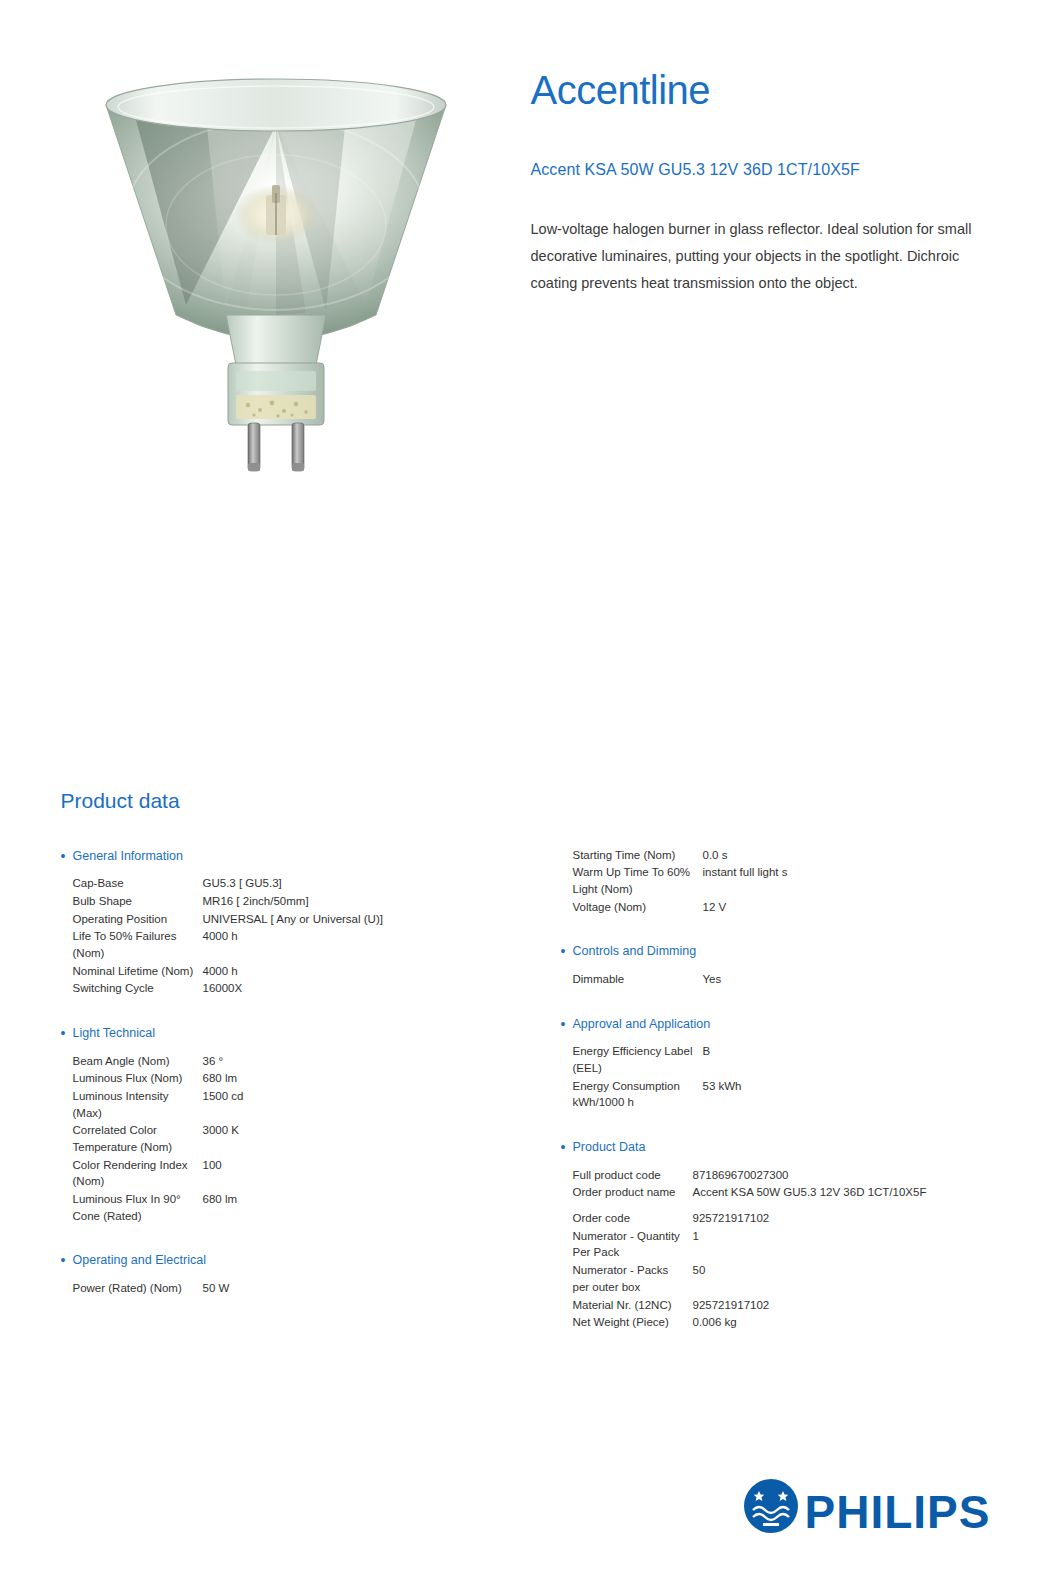Accentline
Accent KSA 50W GU5.3 12V 36D 1CT/10X5F
Low-voltage halogen burner in glass reflector. Ideal solution for small decorative luminaires, putting your objects in the spotlight. Dichroic coating prevents heat transmission onto the object.
Product data
General Information
| Cap-Base | GU5.3 [ GU5.3] |
| Bulb Shape | MR16 [ 2inch/50mm] |
| Operating Position | UNIVERSAL [ Any or Universal (U)] |
| Life To 50% Failures (Nom) | 4000 h |
| Nominal Lifetime (Nom) | 4000 h |
| Switching Cycle | 16000X |
Light Technical
| Beam Angle (Nom) | 36 ° |
| Luminous Flux (Nom) | 680 lm |
| Luminous Intensity (Max) | 1500 cd |
| Correlated Color Temperature (Nom) | 3000 K |
| Color Rendering Index (Nom) | 100 |
| Luminous Flux In 90° Cone (Rated) | 680 lm |
Operating and Electrical
| Power (Rated) (Nom) | 50 W |
| Starting Time (Nom) | 0.0 s |
| Warm Up Time To 60% Light (Nom) | instant full light s |
| Voltage (Nom) | 12 V |
Controls and Dimming
| Dimmable | Yes |
Approval and Application
| Energy Efficiency Label (EEL) | B |
| Energy Consumption kWh/1000 h | 53 kWh |
Product Data
| Full product code | 871869670027300 |
| Order product name | Accent KSA 50W GU5.3 12V 36D 1CT/10X5F |
| Order code | 925721917102 |
| Numerator - Quantity Per Pack | 1 |
| Numerator - Packs per outer box | 50 |
| Material Nr. (12NC) | 925721917102 |
| Net Weight (Piece) | 0.006 kg |
PHILIPS